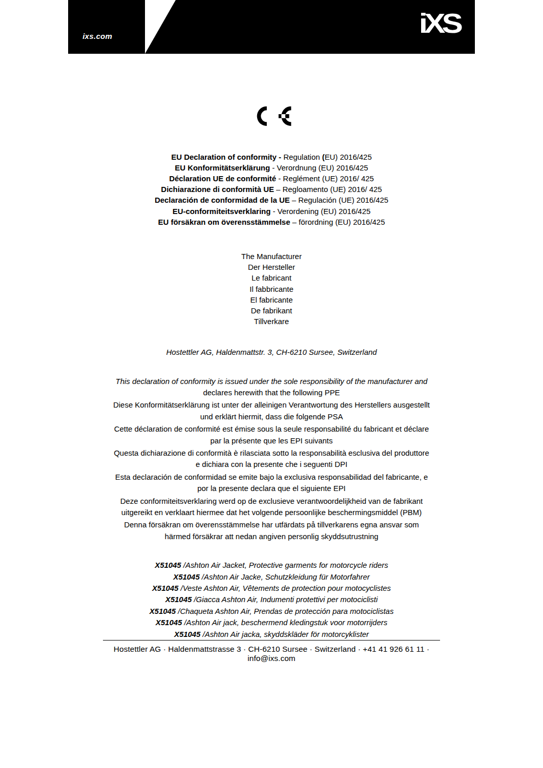ixs.com
iXS
EU Declaration of conformity - Regulation (EU) 2016/425
EU Konformitätserklärung - Verordnung (EU) 2016/425
Déclaration UE de conformité - Reglément (UE) 2016/ 425
Dichiarazione di conformità UE – Regloamento (UE) 2016/ 425
Declaración de conformidad de la UE – Regulación (UE) 2016/425
EU-conformiteitsverklaring - Verordening (EU) 2016/425
EU försäkran om överensstämmelse – förordning (EU) 2016/425
The Manufacturer
Der Hersteller
Le fabricant
Il fabbricante
El fabricante
De fabrikant
Tillverkare
Hostettler AG, Haldenmattstr. 3, CH-6210 Sursee, Switzerland
This declaration of conformity is issued under the sole responsibility of the manufacturer and declares herewith that the following PPE
Diese Konformitätserklärung ist unter der alleinigen Verantwortung des Herstellers ausgestellt und erklärt hiermit, dass die folgende PSA
Cette déclaration de conformité est émise sous la seule responsabilité du fabricant et déclare par la présente que les EPI suivants
Questa dichiarazione di conformità è rilasciata sotto la responsabilità esclusiva del produttore e dichiara con la presente che i seguenti DPI
Esta declaración de conformidad se emite bajo la exclusiva responsabilidad del fabricante, e por la presente declara que el siguiente EPI
Deze conformiteitsverklaring werd op de exclusieve verantwoordelijkheid van de fabrikant uitgereikt en verklaart hiermee dat het volgende persoonlijke beschermingsmiddel (PBM)
Denna försäkran om överensstämmelse har utfärdats på tillverkarens egna ansvar som härmed försäkrar att nedan angiven personlig skyddsutrustning
X51045 /Ashton Air Jacket, Protective garments for motorcycle riders
X51045 /Ashton Air Jacke, Schutzkleidung für Motorfahrer
X51045 /Veste Ashton Air, Vêtements de protection pour motocyclistes
X51045 /Giacca Ashton Air, Indumenti protettivi per motociclisti
X51045 /Chaqueta Ashton Air, Prendas de protección para motociclistas
X51045 /Ashton Air jack, beschermend kledingstuk voor motorrijders
X51045 /Ashton Air jacka, skyddskläder för motorcyklister
Hostettler AG · Haldenmattstrasse 3 · CH-6210 Sursee · Switzerland · +41 41 926 61 11 · info@ixs.com